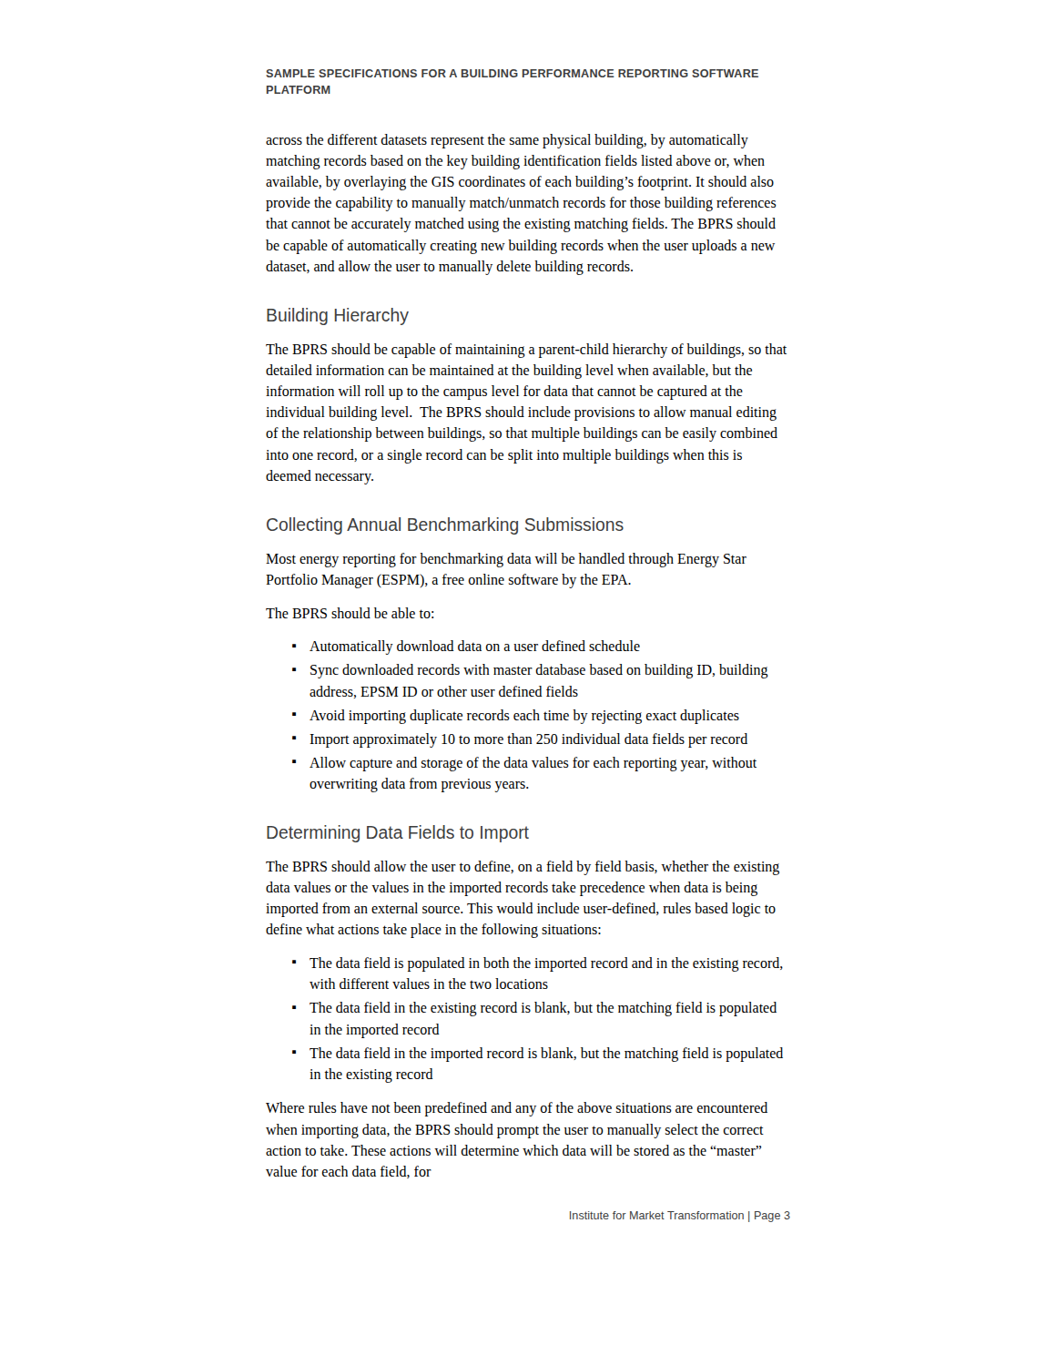SAMPLE SPECIFICATIONS FOR A BUILDING PERFORMANCE REPORTING SOFTWARE PLATFORM
across the different datasets represent the same physical building, by automatically matching records based on the key building identification fields listed above or, when available, by overlaying the GIS coordinates of each building’s footprint. It should also provide the capability to manually match/unmatch records for those building references that cannot be accurately matched using the existing matching fields. The BPRS should be capable of automatically creating new building records when the user uploads a new dataset, and allow the user to manually delete building records.
Building Hierarchy
The BPRS should be capable of maintaining a parent-child hierarchy of buildings, so that detailed information can be maintained at the building level when available, but the information will roll up to the campus level for data that cannot be captured at the individual building level. The BPRS should include provisions to allow manual editing of the relationship between buildings, so that multiple buildings can be easily combined into one record, or a single record can be split into multiple buildings when this is deemed necessary.
Collecting Annual Benchmarking Submissions
Most energy reporting for benchmarking data will be handled through Energy Star Portfolio Manager (ESPM), a free online software by the EPA.
The BPRS should be able to:
Automatically download data on a user defined schedule
Sync downloaded records with master database based on building ID, building address, EPSM ID or other user defined fields
Avoid importing duplicate records each time by rejecting exact duplicates
Import approximately 10 to more than 250 individual data fields per record
Allow capture and storage of the data values for each reporting year, without overwriting data from previous years.
Determining Data Fields to Import
The BPRS should allow the user to define, on a field by field basis, whether the existing data values or the values in the imported records take precedence when data is being imported from an external source. This would include user-defined, rules based logic to define what actions take place in the following situations:
The data field is populated in both the imported record and in the existing record, with different values in the two locations
The data field in the existing record is blank, but the matching field is populated in the imported record
The data field in the imported record is blank, but the matching field is populated in the existing record
Where rules have not been predefined and any of the above situations are encountered when importing data, the BPRS should prompt the user to manually select the correct action to take. These actions will determine which data will be stored as the “master” value for each data field, for
Institute for Market Transformation | Page 3